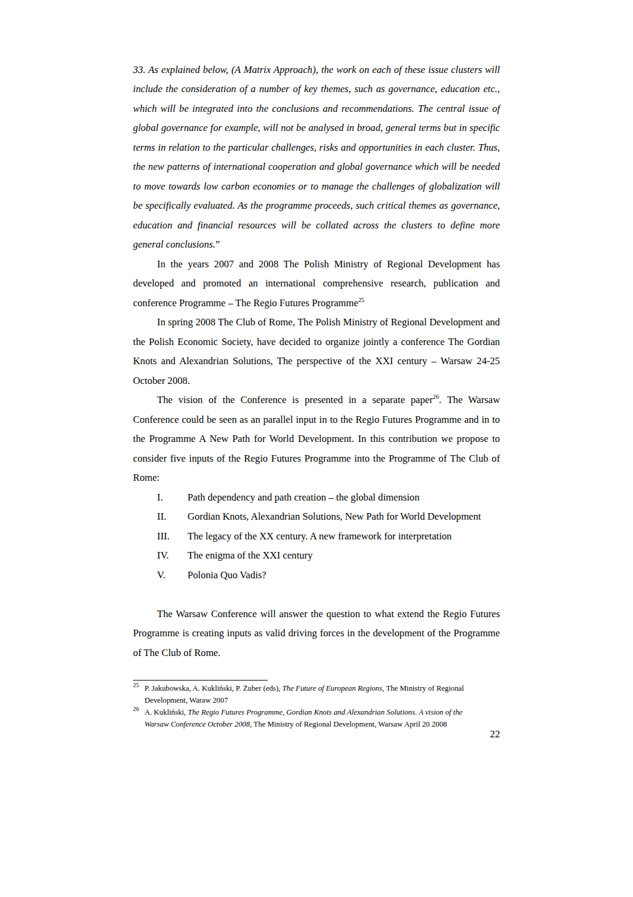33. As explained below, (A Matrix Approach), the work on each of these issue clusters will include the consideration of a number of key themes, such as governance, education etc., which will be integrated into the conclusions and recommendations. The central issue of global governance for example, will not be analysed in broad, general terms but in specific terms in relation to the particular challenges, risks and opportunities in each cluster. Thus, the new patterns of international cooperation and global governance which will be needed to move towards low carbon economies or to manage the challenges of globalization will be specifically evaluated. As the programme proceeds, such critical themes as governance, education and financial resources will be collated across the clusters to define more general conclusions.”
In the years 2007 and 2008 The Polish Ministry of Regional Development has developed and promoted an international comprehensive research, publication and conference Programme – The Regio Futures Programme25
In spring 2008 The Club of Rome, The Polish Ministry of Regional Development and the Polish Economic Society, have decided to organize jointly a conference The Gordian Knots and Alexandrian Solutions, The perspective of the XXI century – Warsaw 24-25 October 2008.
The vision of the Conference is presented in a separate paper26. The Warsaw Conference could be seen as an parallel input in to the Regio Futures Programme and in to the Programme A New Path for World Development. In this contribution we propose to consider five inputs of the Regio Futures Programme into the Programme of The Club of Rome:
I. Path dependency and path creation – the global dimension
II. Gordian Knots, Alexandrian Solutions, New Path for World Development
III. The legacy of the XX century. A new framework for interpretation
IV. The enigma of the XXI century
V. Polonia Quo Vadis?
The Warsaw Conference will answer the question to what extend the Regio Futures Programme is creating inputs as valid driving forces in the development of the Programme of The Club of Rome.
25 P. Jakubowska, A. Kukliński, P. Żuber (eds), The Future of European Regions, The Ministry of Regional
Development, Waraw 2007
26 A. Kukliński, The Regio Futures Programme, Gordian Knots and Alexandrian Solutions. A vision of the
Warsaw Conference October 2008, The Ministry of Regional Development, Warsaw April 20 2008
22